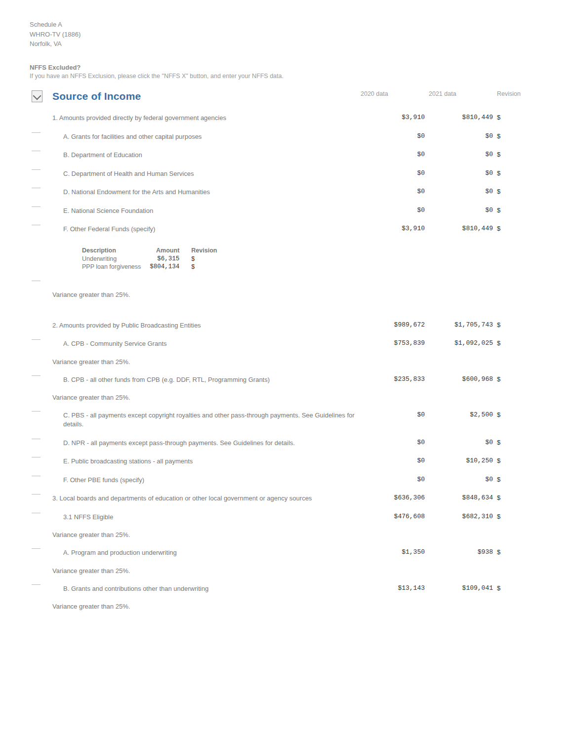Schedule A
WHRO-TV (1886)
Norfolk, VA
NFFS Excluded?
If you have an NFFS Exclusion, please click the "NFFS X" button, and enter your NFFS data.
| | Source of Income | 2020 data | 2021 data | Revision |
| | 1. Amounts provided directly by federal government agencies | $3,910 | $810,449 | $ |
| | A. Grants for facilities and other capital purposes | $0 | $0 | $ |
| | B. Department of Education | $0 | $0 | $ |
| | C. Department of Health and Human Services | $0 | $0 | $ |
| | D. National Endowment for the Arts and Humanities | $0 | $0 | $ |
| | E. National Science Foundation | $0 | $0 | $ |
| | F. Other Federal Funds (specify) | $3,910 | $810,449 | $ |
| | / Description / Amount / Revision / / --- / --- / --- / / Underwriting / $6,315 / $ / / PPP loan forgiveness / $804,134 / $ / |
| | Variance greater than 25%. |
| | 2. Amounts provided by Public Broadcasting Entities | $989,672 | $1,705,743 | $ |
| | A. CPB - Community Service Grants | $753,839 | $1,092,025 | $ |
| | Variance greater than 25%. |
| | B. CPB - all other funds from CPB (e.g. DDF, RTL, Programming Grants) | $235,833 | $600,968 | $ |
| | Variance greater than 25%. |
| | C. PBS - all payments except copyright royalties and other pass-through payments. See Guidelines for details. | $0 | $2,500 | $ |
| | D. NPR - all payments except pass-through payments. See Guidelines for details. | $0 | $0 | $ |
| | E. Public broadcasting stations - all payments | $0 | $10,250 | $ |
| | F. Other PBE funds (specify) | $0 | $0 | $ |
| | 3. Local boards and departments of education or other local government or agency sources | $636,306 | $848,634 | $ |
| | 3.1 NFFS Eligible | $476,608 | $682,310 | $ |
| | Variance greater than 25%. |
| | A. Program and production underwriting | $1,350 | $938 | $ |
| | Variance greater than 25%. |
| | B. Grants and contributions other than underwriting | $13,143 | $109,041 | $ |
| | Variance greater than 25%. |